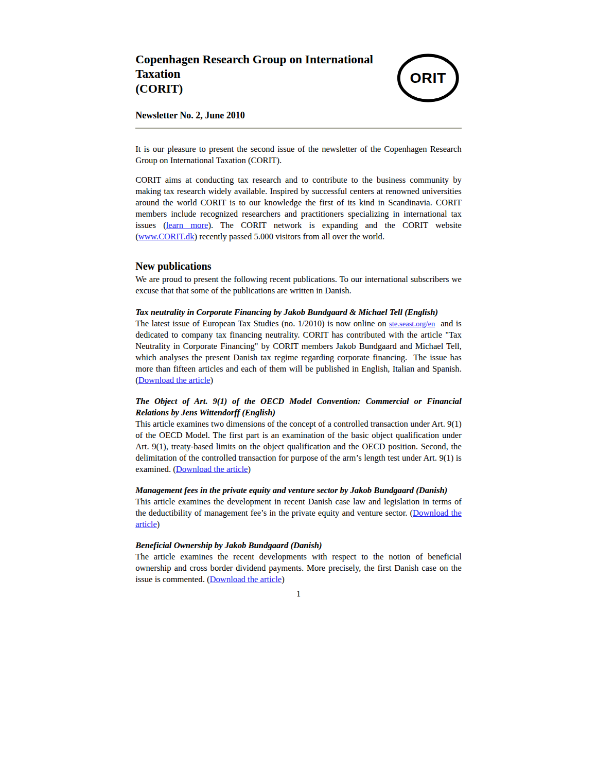Copenhagen Research Group on International Taxation
(CORIT)
Newsletter No. 2, June 2010
ORIT
It is our pleasure to present the second issue of the newsletter of the Copenhagen Research Group on International Taxation (CORIT).
CORIT aims at conducting tax research and to contribute to the business community by making tax research widely available. Inspired by successful centers at renowned universities around the world CORIT is to our knowledge the first of its kind in Scandinavia. CORIT members include recognized researchers and practitioners specializing in international tax issues (learn more). The CORIT network is expanding and the CORIT website (www.CORIT.dk) recently passed 5.000 visitors from all over the world.
New publications
We are proud to present the following recent publications. To our international subscribers we excuse that that some of the publications are written in Danish.
Tax neutrality in Corporate Financing by Jakob Bundgaard & Michael Tell (English)
The latest issue of European Tax Studies (no. 1/2010) is now online on ste.seast.org/en and is dedicated to company tax financing neutrality. CORIT has contributed with the article "Tax Neutrality in Corporate Financing" by CORIT members Jakob Bundgaard and Michael Tell, which analyses the present Danish tax regime regarding corporate financing. The issue has more than fifteen articles and each of them will be published in English, Italian and Spanish. (Download the article)
The Object of Art. 9(1) of the OECD Model Convention: Commercial or Financial Relations by Jens Wittendorff (English)
This article examines two dimensions of the concept of a controlled transaction under Art. 9(1) of the OECD Model. The first part is an examination of the basic object qualification under Art. 9(1), treaty-based limits on the object qualification and the OECD position. Second, the delimitation of the controlled transaction for purpose of the arm’s length test under Art. 9(1) is examined. (Download the article)
Management fees in the private equity and venture sector by Jakob Bundgaard (Danish)
This article examines the development in recent Danish case law and legislation in terms of the deductibility of management fee’s in the private equity and venture sector. (Download the article)
Beneficial Ownership by Jakob Bundgaard (Danish)
The article examines the recent developments with respect to the notion of beneficial ownership and cross border dividend payments. More precisely, the first Danish case on the issue is commented. (Download the article)
1